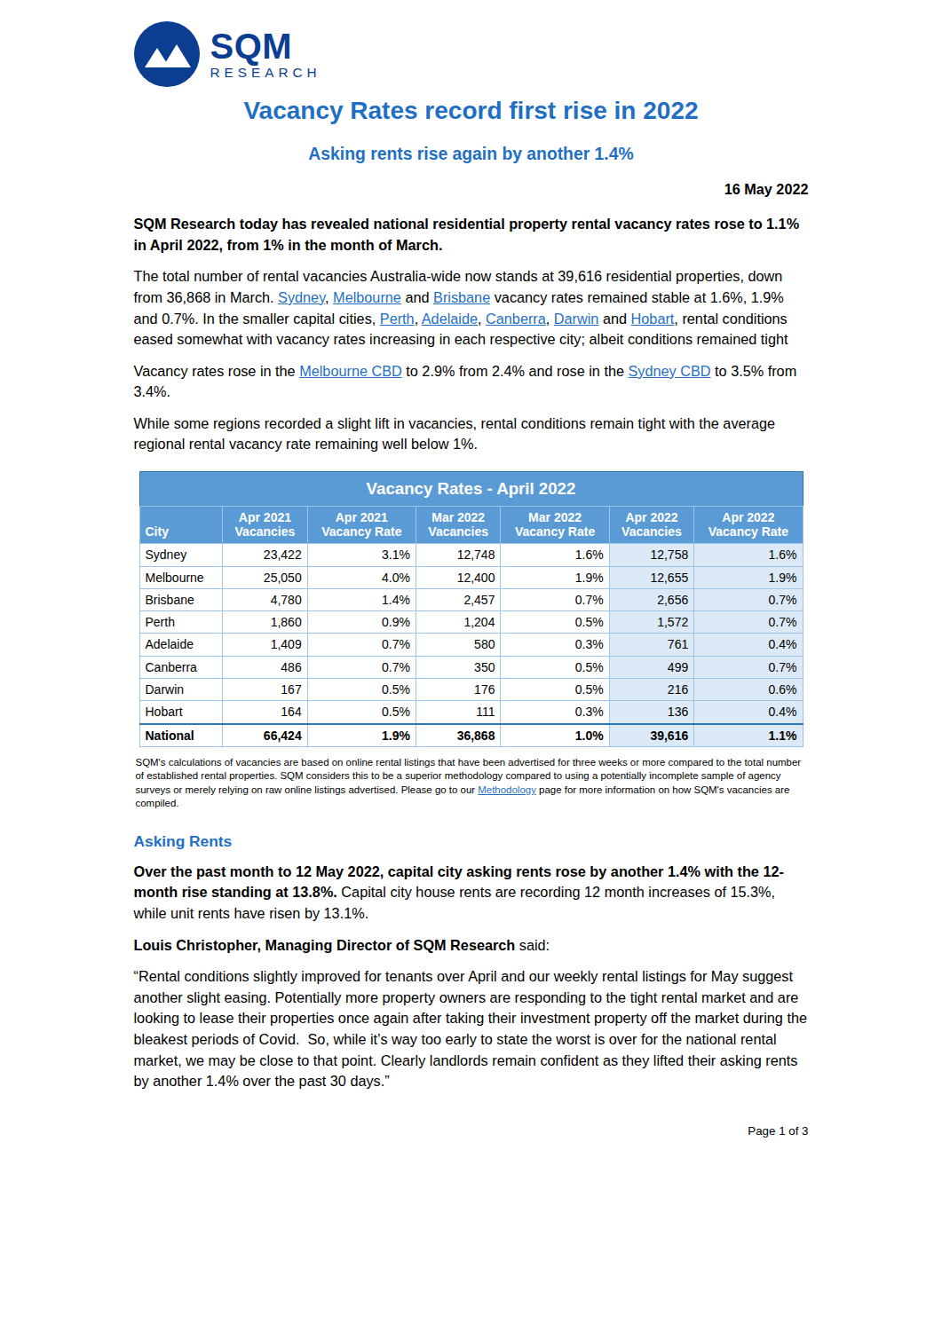SQM RESEARCH
Vacancy Rates record first rise in 2022
Asking rents rise again by another 1.4%
16 May 2022
SQM Research today has revealed national residential property rental vacancy rates rose to 1.1% in April 2022, from 1% in the month of March.
The total number of rental vacancies Australia-wide now stands at 39,616 residential properties, down from 36,868 in March. Sydney, Melbourne and Brisbane vacancy rates remained stable at 1.6%, 1.9% and 0.7%. In the smaller capital cities, Perth, Adelaide, Canberra, Darwin and Hobart, rental conditions eased somewhat with vacancy rates increasing in each respective city; albeit conditions remained tight
Vacancy rates rose in the Melbourne CBD to 2.9% from 2.4% and rose in the Sydney CBD to 3.5% from 3.4%.
While some regions recorded a slight lift in vacancies, rental conditions remain tight with the average regional rental vacancy rate remaining well below 1%.
Vacancy Rates - April 2022
| City | Apr 2021 Vacancies | Apr 2021 Vacancy Rate | Mar 2022 Vacancies | Mar 2022 Vacancy Rate | Apr 2022 Vacancies | Apr 2022 Vacancy Rate |
| --- | --- | --- | --- | --- | --- | --- |
| Sydney | 23,422 | 3.1% | 12,748 | 1.6% | 12,758 | 1.6% |
| Melbourne | 25,050 | 4.0% | 12,400 | 1.9% | 12,655 | 1.9% |
| Brisbane | 4,780 | 1.4% | 2,457 | 0.7% | 2,656 | 0.7% |
| Perth | 1,860 | 0.9% | 1,204 | 0.5% | 1,572 | 0.7% |
| Adelaide | 1,409 | 0.7% | 580 | 0.3% | 761 | 0.4% |
| Canberra | 486 | 0.7% | 350 | 0.5% | 499 | 0.7% |
| Darwin | 167 | 0.5% | 176 | 0.5% | 216 | 0.6% |
| Hobart | 164 | 0.5% | 111 | 0.3% | 136 | 0.4% |
| National | 66,424 | 1.9% | 36,868 | 1.0% | 39,616 | 1.1% |
SQM's calculations of vacancies are based on online rental listings that have been advertised for three weeks or more compared to the total number of established rental properties. SQM considers this to be a superior methodology compared to using a potentially incomplete sample of agency surveys or merely relying on raw online listings advertised. Please go to our Methodology page for more information on how SQM's vacancies are compiled.
Asking Rents
Over the past month to 12 May 2022, capital city asking rents rose by another 1.4% with the 12-month rise standing at 13.8%. Capital city house rents are recording 12 month increases of 15.3%, while unit rents have risen by 13.1%.
Louis Christopher, Managing Director of SQM Research said:
“Rental conditions slightly improved for tenants over April and our weekly rental listings for May suggest another slight easing. Potentially more property owners are responding to the tight rental market and are looking to lease their properties once again after taking their investment property off the market during the bleakest periods of Covid. So, while it’s way too early to state the worst is over for the national rental market, we may be close to that point. Clearly landlords remain confident as they lifted their asking rents by another 1.4% over the past 30 days.”
Page 1 of 3